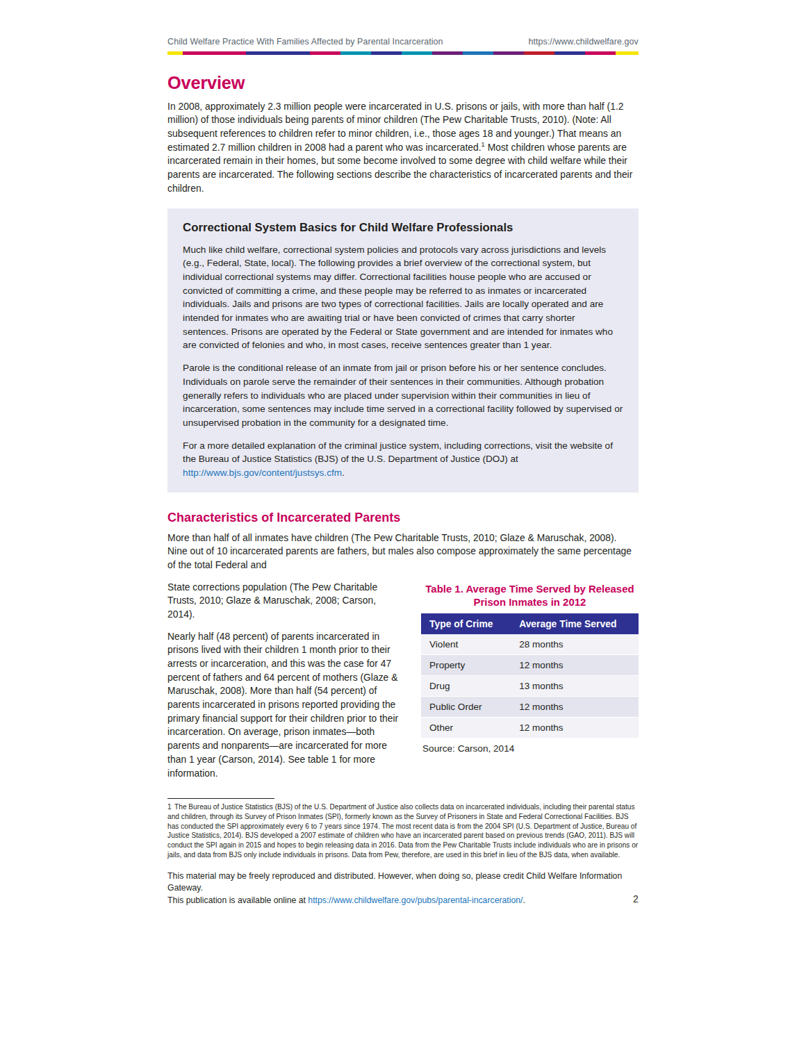Child Welfare Practice With Families Affected by Parental Incarceration https://www.childwelfare.gov
Overview
In 2008, approximately 2.3 million people were incarcerated in U.S. prisons or jails, with more than half (1.2 million) of those individuals being parents of minor children (The Pew Charitable Trusts, 2010). (Note: All subsequent references to children refer to minor children, i.e., those ages 18 and younger.) That means an estimated 2.7 million children in 2008 had a parent who was incarcerated.1 Most children whose parents are incarcerated remain in their homes, but some become involved to some degree with child welfare while their parents are incarcerated. The following sections describe the characteristics of incarcerated parents and their children.
Correctional System Basics for Child Welfare Professionals
Much like child welfare, correctional system policies and protocols vary across jurisdictions and levels (e.g., Federal, State, local). The following provides a brief overview of the correctional system, but individual correctional systems may differ. Correctional facilities house people who are accused or convicted of committing a crime, and these people may be referred to as inmates or incarcerated individuals. Jails and prisons are two types of correctional facilities. Jails are locally operated and are intended for inmates who are awaiting trial or have been convicted of crimes that carry shorter sentences. Prisons are operated by the Federal or State government and are intended for inmates who are convicted of felonies and who, in most cases, receive sentences greater than 1 year.
Parole is the conditional release of an inmate from jail or prison before his or her sentence concludes. Individuals on parole serve the remainder of their sentences in their communities. Although probation generally refers to individuals who are placed under supervision within their communities in lieu of incarceration, some sentences may include time served in a correctional facility followed by supervised or unsupervised probation in the community for a designated time.
For a more detailed explanation of the criminal justice system, including corrections, visit the website of the Bureau of Justice Statistics (BJS) of the U.S. Department of Justice (DOJ) at http://www.bjs.gov/content/justsys.cfm.
Characteristics of Incarcerated Parents
More than half of all inmates have children (The Pew Charitable Trusts, 2010; Glaze & Maruschak, 2008). Nine out of 10 incarcerated parents are fathers, but males also compose approximately the same percentage of the total Federal and
State corrections population (The Pew Charitable Trusts, 2010; Glaze & Maruschak, 2008; Carson, 2014).
Nearly half (48 percent) of parents incarcerated in prisons lived with their children 1 month prior to their arrests or incarceration, and this was the case for 47 percent of fathers and 64 percent of mothers (Glaze & Maruschak, 2008). More than half (54 percent) of parents incarcerated in prisons reported providing the primary financial support for their children prior to their incarceration. On average, prison inmates—both parents and nonparents—are incarcerated for more than 1 year (Carson, 2014). See table 1 for more information.
Table 1. Average Time Served by Released Prison Inmates in 2012
| Type of Crime | Average Time Served |
| --- | --- |
| Violent | 28 months |
| Property | 12 months |
| Drug | 13 months |
| Public Order | 12 months |
| Other | 12 months |
Source: Carson, 2014
1 The Bureau of Justice Statistics (BJS) of the U.S. Department of Justice also collects data on incarcerated individuals, including their parental status and children, through its Survey of Prison Inmates (SPI), formerly known as the Survey of Prisoners in State and Federal Correctional Facilities. BJS has conducted the SPI approximately every 6 to 7 years since 1974. The most recent data is from the 2004 SPI (U.S. Department of Justice, Bureau of Justice Statistics, 2014). BJS developed a 2007 estimate of children who have an incarcerated parent based on previous trends (GAO, 2011). BJS will conduct the SPI again in 2015 and hopes to begin releasing data in 2016. Data from the Pew Charitable Trusts include individuals who are in prisons or jails, and data from BJS only include individuals in prisons. Data from Pew, therefore, are used in this brief in lieu of the BJS data, when available.
This material may be freely reproduced and distributed. However, when doing so, please credit Child Welfare Information Gateway.
This publication is available online at https://www.childwelfare.gov/pubs/parental-incarceration/.
2